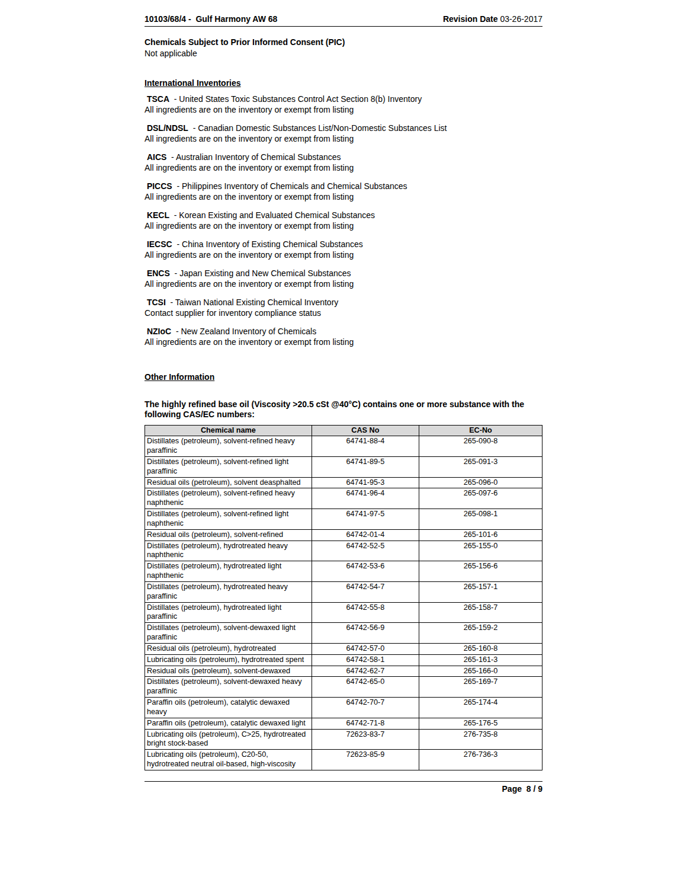10103/68/4 - Gulf Harmony AW 68
Revision Date 03-26-2017
Chemicals Subject to Prior Informed Consent (PIC)
Not applicable
International Inventories
TSCA - United States Toxic Substances Control Act Section 8(b) Inventory
All ingredients are on the inventory or exempt from listing
DSL/NDSL - Canadian Domestic Substances List/Non-Domestic Substances List
All ingredients are on the inventory or exempt from listing
AICS - Australian Inventory of Chemical Substances
All ingredients are on the inventory or exempt from listing
PICCS - Philippines Inventory of Chemicals and Chemical Substances
All ingredients are on the inventory or exempt from listing
KECL - Korean Existing and Evaluated Chemical Substances
All ingredients are on the inventory or exempt from listing
IECSC - China Inventory of Existing Chemical Substances
All ingredients are on the inventory or exempt from listing
ENCS - Japan Existing and New Chemical Substances
All ingredients are on the inventory or exempt from listing
TCSI - Taiwan National Existing Chemical Inventory
Contact supplier for inventory compliance status
NZIoC - New Zealand Inventory of Chemicals
All ingredients are on the inventory or exempt from listing
Other Information
The highly refined base oil (Viscosity >20.5 cSt @40°C) contains one or more substance with the following CAS/EC numbers:
| Chemical name | CAS No | EC-No |
| --- | --- | --- |
| Distillates (petroleum), solvent-refined heavy paraffinic | 64741-88-4 | 265-090-8 |
| Distillates (petroleum), solvent-refined light paraffinic | 64741-89-5 | 265-091-3 |
| Residual oils (petroleum), solvent deasphalted | 64741-95-3 | 265-096-0 |
| Distillates (petroleum), solvent-refined heavy naphthenic | 64741-96-4 | 265-097-6 |
| Distillates (petroleum), solvent-refined light naphthenic | 64741-97-5 | 265-098-1 |
| Residual oils (petroleum), solvent-refined | 64742-01-4 | 265-101-6 |
| Distillates (petroleum), hydrotreated heavy naphthenic | 64742-52-5 | 265-155-0 |
| Distillates (petroleum), hydrotreated light naphthenic | 64742-53-6 | 265-156-6 |
| Distillates (petroleum), hydrotreated heavy paraffinic | 64742-54-7 | 265-157-1 |
| Distillates (petroleum), hydrotreated light paraffinic | 64742-55-8 | 265-158-7 |
| Distillates (petroleum), solvent-dewaxed light paraffinic | 64742-56-9 | 265-159-2 |
| Residual oils (petroleum), hydrotreated | 64742-57-0 | 265-160-8 |
| Lubricating oils (petroleum), hydrotreated spent | 64742-58-1 | 265-161-3 |
| Residual oils (petroleum), solvent-dewaxed | 64742-62-7 | 265-166-0 |
| Distillates (petroleum), solvent-dewaxed heavy paraffinic | 64742-65-0 | 265-169-7 |
| Paraffin oils (petroleum), catalytic dewaxed heavy | 64742-70-7 | 265-174-4 |
| Paraffin oils (petroleum), catalytic dewaxed light | 64742-71-8 | 265-176-5 |
| Lubricating oils (petroleum), C>25, hydrotreated bright stock-based | 72623-83-7 | 276-735-8 |
| Lubricating oils (petroleum), C20-50, hydrotreated neutral oil-based, high-viscosity | 72623-85-9 | 276-736-3 |
Page 8 / 9